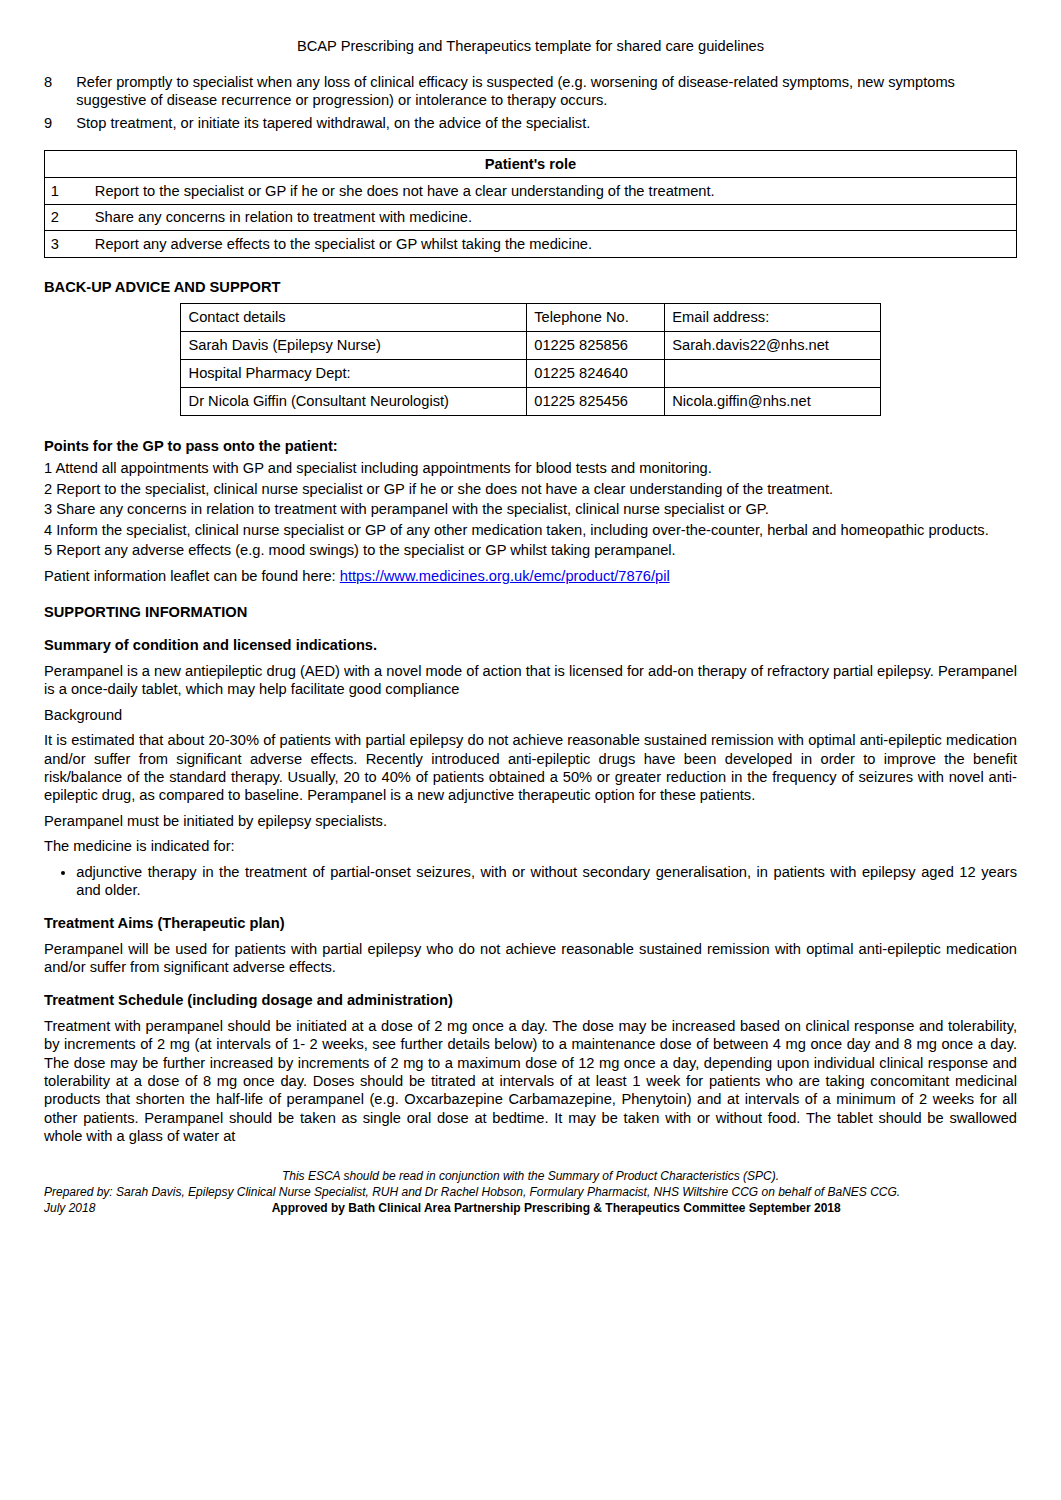BCAP Prescribing and Therapeutics template for shared care guidelines
8 Refer promptly to specialist when any loss of clinical efficacy is suspected (e.g. worsening of disease-related symptoms, new symptoms suggestive of disease recurrence or progression) or intolerance to therapy occurs.
9 Stop treatment, or initiate its tapered withdrawal, on the advice of the specialist.
| Patient's role |
| --- |
| 1 | Report to the specialist or GP if he or she does not have a clear understanding of the treatment. |
| 2 | Share any concerns in relation to treatment with medicine. |
| 3 | Report any adverse effects to the specialist or GP whilst taking the medicine. |
BACK-UP ADVICE AND SUPPORT
| Contact details | Telephone No. | Email address: |
| Sarah Davis (Epilepsy Nurse) | 01225 825856 | Sarah.davis22@nhs.net |
| Hospital Pharmacy Dept: | 01225 824640 | |
| Dr Nicola Giffin (Consultant Neurologist) | 01225 825456 | Nicola.giffin@nhs.net |
Points for the GP to pass onto the patient:
1 Attend all appointments with GP and specialist including appointments for blood tests and monitoring.
2 Report to the specialist, clinical nurse specialist or GP if he or she does not have a clear understanding of the treatment.
3 Share any concerns in relation to treatment with perampanel with the specialist, clinical nurse specialist or GP.
4 Inform the specialist, clinical nurse specialist or GP of any other medication taken, including over-the-counter, herbal and homeopathic products.
5 Report any adverse effects (e.g. mood swings) to the specialist or GP whilst taking perampanel.
Patient information leaflet can be found here: https://www.medicines.org.uk/emc/product/7876/pil
SUPPORTING INFORMATION
Summary of condition and licensed indications.
Perampanel is a new antiepileptic drug (AED) with a novel mode of action that is licensed for add-on therapy of refractory partial epilepsy. Perampanel is a once-daily tablet, which may help facilitate good compliance
Background
It is estimated that about 20-30% of patients with partial epilepsy do not achieve reasonable sustained remission with optimal anti-epileptic medication and/or suffer from significant adverse effects. Recently introduced anti-epileptic drugs have been developed in order to improve the benefit risk/balance of the standard therapy. Usually, 20 to 40% of patients obtained a 50% or greater reduction in the frequency of seizures with novel anti-epileptic drug, as compared to baseline. Perampanel is a new adjunctive therapeutic option for these patients.
Perampanel must be initiated by epilepsy specialists.
The medicine is indicated for:
adjunctive therapy in the treatment of partial-onset seizures, with or without secondary generalisation, in patients with epilepsy aged 12 years and older.
Treatment Aims (Therapeutic plan)
Perampanel will be used for patients with partial epilepsy who do not achieve reasonable sustained remission with optimal anti-epileptic medication and/or suffer from significant adverse effects.
Treatment Schedule (including dosage and administration)
Treatment with perampanel should be initiated at a dose of 2 mg once a day. The dose may be increased based on clinical response and tolerability, by increments of 2 mg (at intervals of 1- 2 weeks, see further details below) to a maintenance dose of between 4 mg once day and 8 mg once a day. The dose may be further increased by increments of 2 mg to a maximum dose of 12 mg once a day, depending upon individual clinical response and tolerability at a dose of 8 mg once day. Doses should be titrated at intervals of at least 1 week for patients who are taking concomitant medicinal products that shorten the half-life of perampanel (e.g. Oxcarbazepine Carbamazepine, Phenytoin) and at intervals of a minimum of 2 weeks for all other patients. Perampanel should be taken as single oral dose at bedtime. It may be taken with or without food. The tablet should be swallowed whole with a glass of water at
This ESCA should be read in conjunction with the Summary of Product Characteristics (SPC).
Prepared by: Sarah Davis, Epilepsy Clinical Nurse Specialist, RUH and Dr Rachel Hobson, Formulary Pharmacist, NHS Wiltshire CCG on behalf of BaNES CCG.
July 2018 Approved by Bath Clinical Area Partnership Prescribing & Therapeutics Committee September 2018